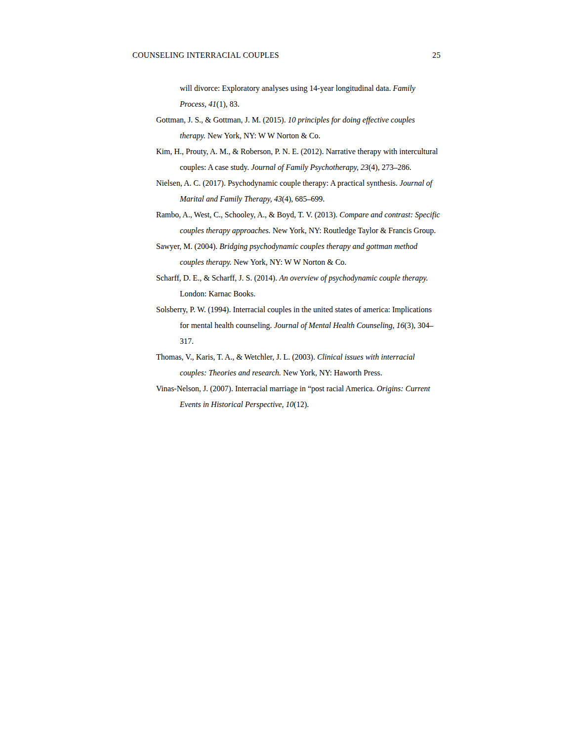Counseling Interracial Couples 25
will divorce: Exploratory analyses using 14-year longitudinal data. Family Process, 41(1), 83.
Gottman, J. S., & Gottman, J. M. (2015). 10 principles for doing effective couples therapy. New York, NY: W W Norton & Co.
Kim, H., Prouty, A. M., & Roberson, P. N. E. (2012). Narrative therapy with intercultural couples: A case study. Journal of Family Psychotherapy, 23(4), 273–286.
Nielsen, A. C. (2017). Psychodynamic couple therapy: A practical synthesis. Journal of Marital and Family Therapy, 43(4), 685–699.
Rambo, A., West, C., Schooley, A., & Boyd, T. V. (2013). Compare and contrast: Specific couples therapy approaches. New York, NY: Routledge Taylor & Francis Group.
Sawyer, M. (2004). Bridging psychodynamic couples therapy and gottman method couples therapy. New York, NY: W W Norton & Co.
Scharff, D. E., & Scharff, J. S. (2014). An overview of psychodynamic couple therapy. London: Karnac Books.
Solsberry, P. W. (1994). Interracial couples in the united states of america: Implications for mental health counseling. Journal of Mental Health Counseling, 16(3), 304–317.
Thomas, V., Karis, T. A., & Wetchler, J. L. (2003). Clinical issues with interracial couples: Theories and research. New York, NY: Haworth Press.
Vinas-Nelson, J. (2007). Interracial marriage in “post racial America. Origins: Current Events in Historical Perspective, 10(12).